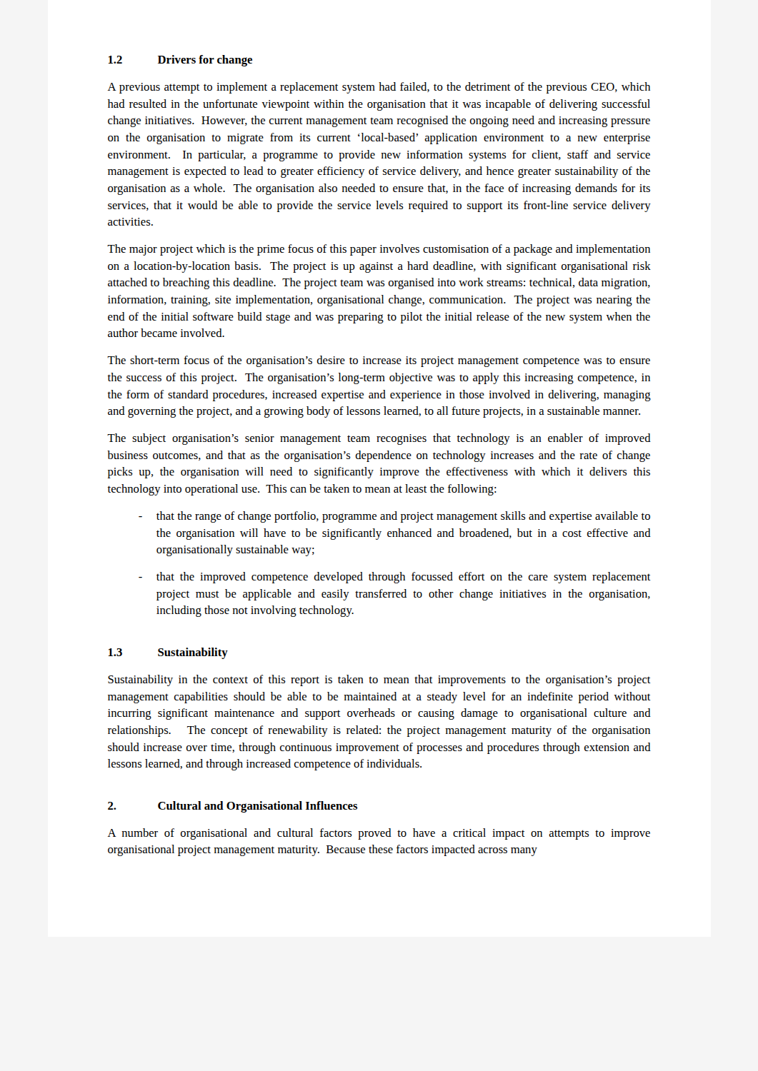1.2 Drivers for change
A previous attempt to implement a replacement system had failed, to the detriment of the previous CEO, which had resulted in the unfortunate viewpoint within the organisation that it was incapable of delivering successful change initiatives. However, the current management team recognised the ongoing need and increasing pressure on the organisation to migrate from its current ‘local-based’ application environment to a new enterprise environment. In particular, a programme to provide new information systems for client, staff and service management is expected to lead to greater efficiency of service delivery, and hence greater sustainability of the organisation as a whole. The organisation also needed to ensure that, in the face of increasing demands for its services, that it would be able to provide the service levels required to support its front-line service delivery activities.
The major project which is the prime focus of this paper involves customisation of a package and implementation on a location-by-location basis. The project is up against a hard deadline, with significant organisational risk attached to breaching this deadline. The project team was organised into work streams: technical, data migration, information, training, site implementation, organisational change, communication. The project was nearing the end of the initial software build stage and was preparing to pilot the initial release of the new system when the author became involved.
The short-term focus of the organisation’s desire to increase its project management competence was to ensure the success of this project. The organisation’s long-term objective was to apply this increasing competence, in the form of standard procedures, increased expertise and experience in those involved in delivering, managing and governing the project, and a growing body of lessons learned, to all future projects, in a sustainable manner.
The subject organisation’s senior management team recognises that technology is an enabler of improved business outcomes, and that as the organisation’s dependence on technology increases and the rate of change picks up, the organisation will need to significantly improve the effectiveness with which it delivers this technology into operational use. This can be taken to mean at least the following:
that the range of change portfolio, programme and project management skills and expertise available to the organisation will have to be significantly enhanced and broadened, but in a cost effective and organisationally sustainable way;
that the improved competence developed through focussed effort on the care system replacement project must be applicable and easily transferred to other change initiatives in the organisation, including those not involving technology.
1.3 Sustainability
Sustainability in the context of this report is taken to mean that improvements to the organisation’s project management capabilities should be able to be maintained at a steady level for an indefinite period without incurring significant maintenance and support overheads or causing damage to organisational culture and relationships. The concept of renewability is related: the project management maturity of the organisation should increase over time, through continuous improvement of processes and procedures through extension and lessons learned, and through increased competence of individuals.
2. Cultural and Organisational Influences
A number of organisational and cultural factors proved to have a critical impact on attempts to improve organisational project management maturity. Because these factors impacted across many